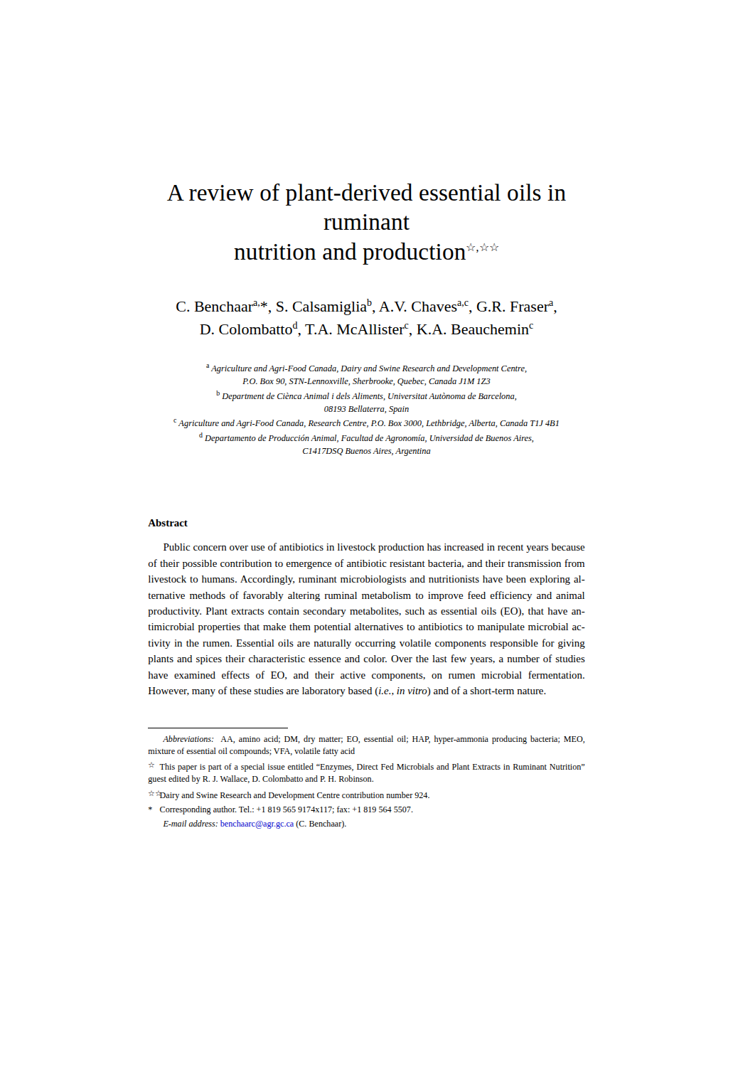A review of plant-derived essential oils in ruminant
nutrition and production☆,☆☆
C. Benchaara,*, S. Calsamigliab, A.V. Chavesa,c, G.R. Frasera,
D. Colombattod, T.A. McAllisterc, K.A. Beaucheminc
a Agriculture and Agri-Food Canada, Dairy and Swine Research and Development Centre,
P.O. Box 90, STN-Lennoxville, Sherbrooke, Quebec, Canada J1M 1Z3
b Department de Ciènca Animal i dels Aliments, Universitat Autònoma de Barcelona,
08193 Bellaterra, Spain
c Agriculture and Agri-Food Canada, Research Centre, P.O. Box 3000, Lethbridge, Alberta, Canada T1J 4B1
d Departamento de Producción Animal, Facultad de Agronomía, Universidad de Buenos Aires,
C1417DSQ Buenos Aires, Argentina
Abstract
Public concern over use of antibiotics in livestock production has increased in recent years because of their possible contribution to emergence of antibiotic resistant bacteria, and their transmission from livestock to humans. Accordingly, ruminant microbiologists and nutritionists have been exploring alternative methods of favorably altering ruminal metabolism to improve feed efficiency and animal productivity. Plant extracts contain secondary metabolites, such as essential oils (EO), that have antimicrobial properties that make them potential alternatives to antibiotics to manipulate microbial activity in the rumen. Essential oils are naturally occurring volatile components responsible for giving plants and spices their characteristic essence and color. Over the last few years, a number of studies have examined effects of EO, and their active components, on rumen microbial fermentation. However, many of these studies are laboratory based (i.e., in vitro) and of a short-term nature.
Abbreviations: AA, amino acid; DM, dry matter; EO, essential oil; HAP, hyper-ammonia producing bacteria; MEO, mixture of essential oil compounds; VFA, volatile fatty acid
☆This paper is part of a special issue entitled “Enzymes, Direct Fed Microbials and Plant Extracts in Ruminant Nutrition” guest edited by R. J. Wallace, D. Colombatto and P. H. Robinson.
☆☆Dairy and Swine Research and Development Centre contribution number 924.
*Corresponding author. Tel.: +1 819 565 9174x117; fax: +1 819 564 5507.
E-mail address: benchaarc@agr.gc.ca (C. Benchaar).